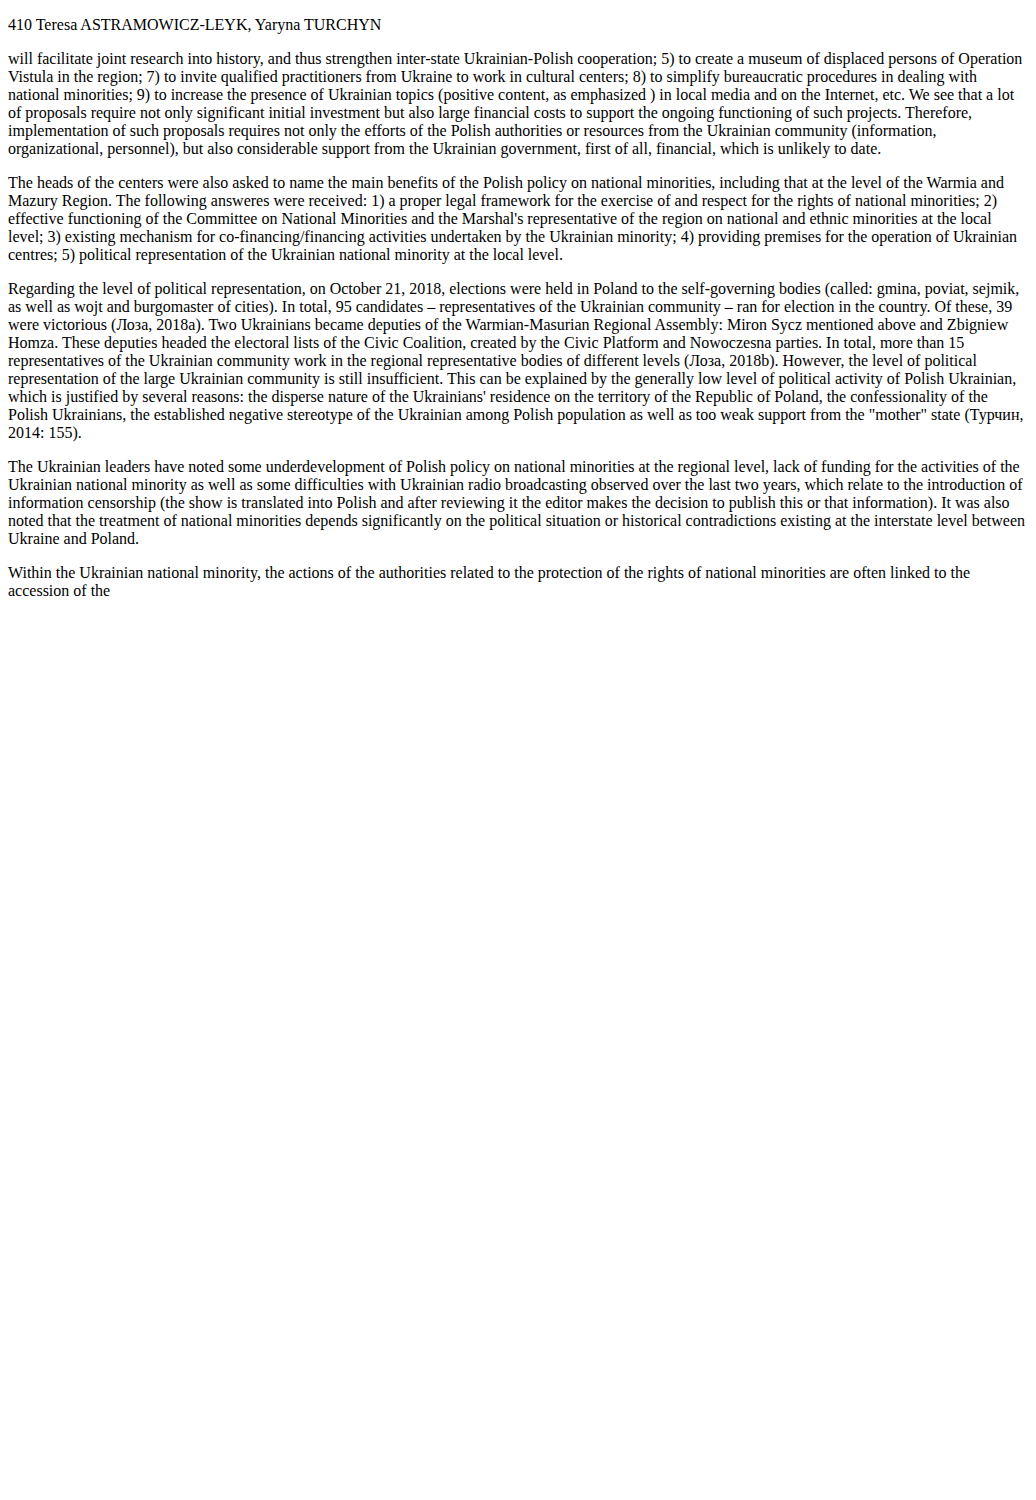410 Teresa ASTRAMOWICZ-LEYK, Yaryna TURCHYN
will facilitate joint research into history, and thus strengthen inter-state Ukrainian-Polish cooperation; 5) to create a museum of displaced persons of Operation Vistula in the region; 7) to invite qualified practitioners from Ukraine to work in cultural centers; 8) to simplify bureaucratic procedures in dealing with national minorities; 9) to increase the presence of Ukrainian topics (positive content, as emphasized ) in local media and on the Internet, etc. We see that a lot of proposals require not only significant initial investment but also large financial costs to support the ongoing functioning of such projects. Therefore, implementation of such proposals requires not only the efforts of the Polish authorities or resources from the Ukrainian community (information, organizational, personnel), but also considerable support from the Ukrainian government, first of all, financial, which is unlikely to date.
The heads of the centers were also asked to name the main benefits of the Polish policy on national minorities, including that at the level of the Warmia and Mazury Region. The following answeres were received: 1) a proper legal framework for the exercise of and respect for the rights of national minorities; 2) effective functioning of the Committee on National Minorities and the Marshal's representative of the region on national and ethnic minorities at the local level; 3) existing mechanism for co-financing/financing activities undertaken by the Ukrainian minority; 4) providing premises for the operation of Ukrainian centres; 5) political representation of the Ukrainian national minority at the local level.
Regarding the level of political representation, on October 21, 2018, elections were held in Poland to the self-governing bodies (called: gmina, poviat, sejmik, as well as wojt and burgomaster of cities). In total, 95 candidates – representatives of the Ukrainian community – ran for election in the country. Of these, 39 were victorious (Лоза, 2018a). Two Ukrainians became deputies of the Warmian-Masurian Regional Assembly: Miron Sycz mentioned above and Zbigniew Homza. These deputies headed the electoral lists of the Civic Coalition, created by the Civic Platform and Nowoczesna parties. In total, more than 15 representatives of the Ukrainian community work in the regional representative bodies of different levels (Лоза, 2018b). However, the level of political representation of the large Ukrainian community is still insufficient. This can be explained by the generally low level of political activity of Polish Ukrainian, which is justified by several reasons: the disperse nature of the Ukrainians' residence on the territory of the Republic of Poland, the confessionality of the Polish Ukrainians, the established negative stereotype of the Ukrainian among Polish population as well as too weak support from the "mother" state (Турчин, 2014: 155).
The Ukrainian leaders have noted some underdevelopment of Polish policy on national minorities at the regional level, lack of funding for the activities of the Ukrainian national minority as well as some difficulties with Ukrainian radio broadcasting observed over the last two years, which relate to the introduction of information censorship (the show is translated into Polish and after reviewing it the editor makes the decision to publish this or that information). It was also noted that the treatment of national minorities depends significantly on the political situation or historical contradictions existing at the interstate level between Ukraine and Poland.
Within the Ukrainian national minority, the actions of the authorities related to the protection of the rights of national minorities are often linked to the accession of the